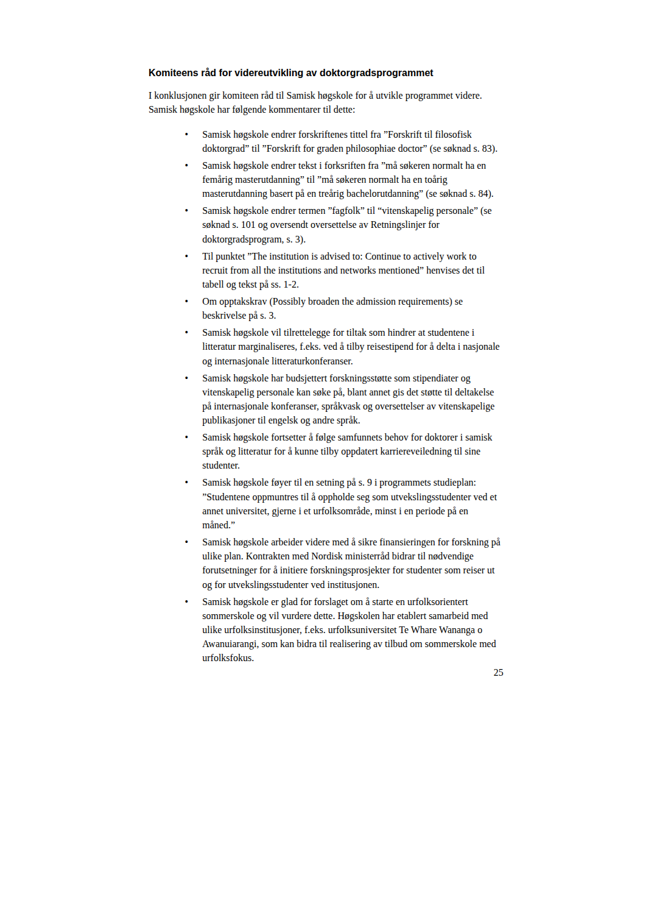Komiteens råd for videreutvikling av doktorgradsprogrammet
I konklusjonen gir komiteen råd til Samisk høgskole for å utvikle programmet videre. Samisk høgskole har følgende kommentarer til dette:
Samisk høgskole endrer forskriftenes tittel fra ”Forskrift til filosofisk doktorgrad” til ”Forskrift for graden philosophiae doctor” (se søknad s. 83).
Samisk høgskole endrer tekst i forksriften fra ”må søkeren normalt ha en femårig masterutdanning” til ”må søkeren normalt ha en toårig masterutdanning basert på en treårig bachelorutdanning” (se søknad s. 84).
Samisk høgskole endrer termen ”fagfolk” til “vitenskapelig personale” (se søknad s. 101 og oversendt oversettelse av Retningslinjer for doktorgradsprogram, s. 3).
Til punktet ”The institution is advised to: Continue to actively work to recruit from all the institutions and networks mentioned” henvises det til tabell og tekst på ss. 1-2.
Om opptakskrav (Possibly broaden the admission requirements) se beskrivelse på s. 3.
Samisk høgskole vil tilrettelegge for tiltak som hindrer at studentene i litteratur marginaliseres, f.eks. ved å tilby reisestipend for å delta i nasjonale og internasjonale litteraturkonferanser.
Samisk høgskole har budsjettert forskningsstøtte som stipendiater og vitenskapelig personale kan søke på, blant annet gis det støtte til deltakelse på internasjonale konferanser, språkvask og oversettelser av vitenskapelige publikasjoner til engelsk og andre språk.
Samisk høgskole fortsetter å følge samfunnets behov for doktorer i samisk språk og litteratur for å kunne tilby oppdatert karriereveiledning til sine studenter.
Samisk høgskole føyer til en setning på s. 9 i programmets studieplan: ”Studentene oppmuntres til å oppholde seg som utvekslingsstudenter ved et annet universitet, gjerne i et urfolksområde, minst i en periode på en måned.”
Samisk høgskole arbeider videre med å sikre finansieringen for forskning på ulike plan. Kontrakten med Nordisk ministerråd bidrar til nødvendige forutsetninger for å initiere forskningsprosjekter for studenter som reiser ut og for utvekslingsstudenter ved institusjonen.
Samisk høgskole er glad for forslaget om å starte en urfolksorientert sommerskole og vil vurdere dette. Høgskolen har etablert samarbeid med ulike urfolksinstitusjoner, f.eks. urfolksuniversitet Te Whare Wananga o Awanuiarangi, som kan bidra til realisering av tilbud om sommerskole med urfolksfokus.
25